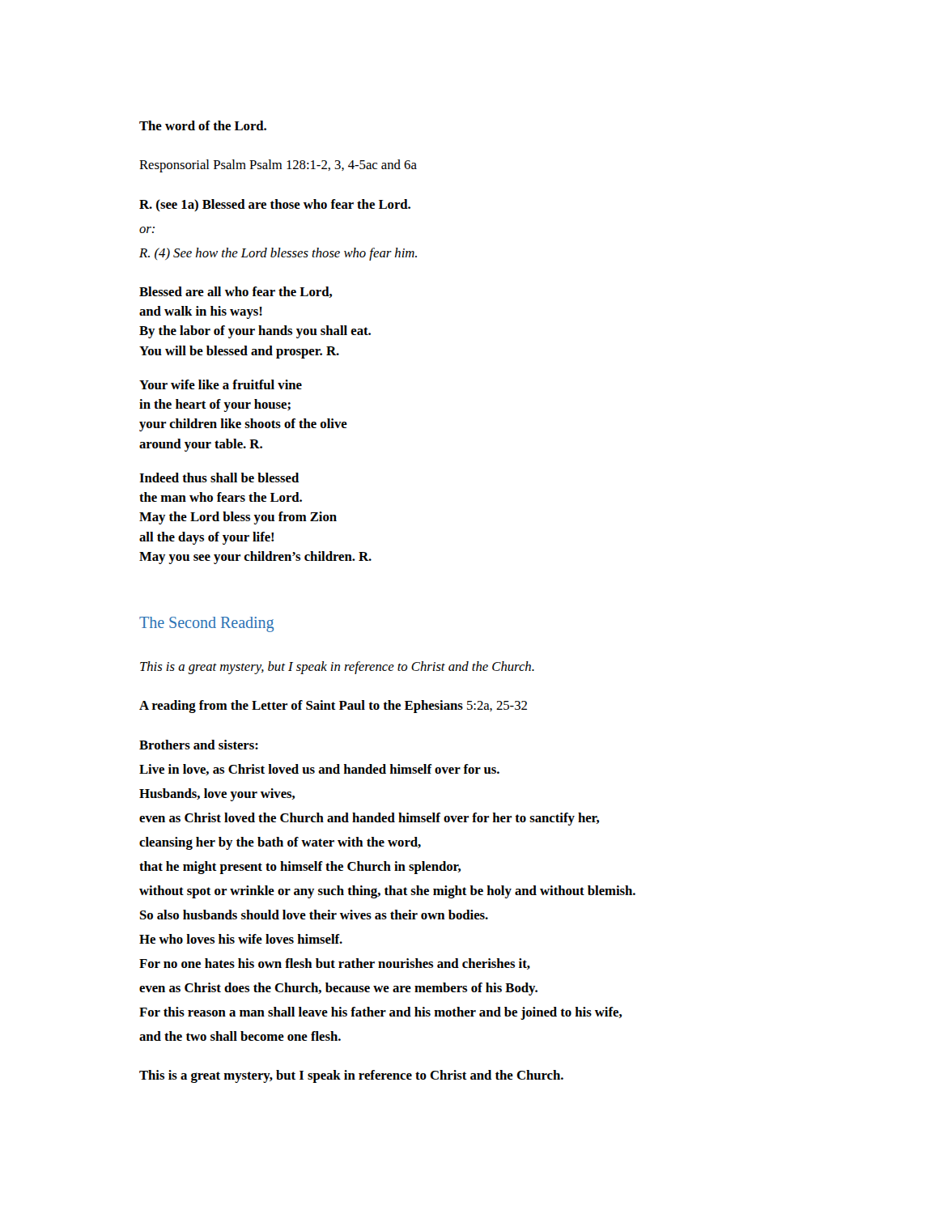The word of the Lord.
Responsorial Psalm Psalm 128:1-2, 3, 4-5ac and 6a
R. (see 1a) Blessed are those who fear the Lord.
or:
R. (4) See how the Lord blesses those who fear him.
Blessed are all who fear the Lord,
and walk in his ways!
By the labor of your hands you shall eat.
You will be blessed and prosper. R.
Your wife like a fruitful vine
in the heart of your house;
your children like shoots of the olive
around your table. R.
Indeed thus shall be blessed
the man who fears the Lord.
May the Lord bless you from Zion
all the days of your life!
May you see your children’s children. R.
The Second Reading
This is a great mystery, but I speak in reference to Christ and the Church.
A reading from the Letter of Saint Paul to the Ephesians 5:2a, 25-32
Brothers and sisters:
Live in love, as Christ loved us and handed himself over for us.
Husbands, love your wives,
even as Christ loved the Church and handed himself over for her to sanctify her,
cleansing her by the bath of water with the word,
that he might present to himself the Church in splendor,
without spot or wrinkle or any such thing, that she might be holy and without blemish.
So also husbands should love their wives as their own bodies.
He who loves his wife loves himself.
For no one hates his own flesh but rather nourishes and cherishes it,
even as Christ does the Church, because we are members of his Body.
For this reason a man shall leave his father and his mother and be joined to his wife,
and the two shall become one flesh.
This is a great mystery, but I speak in reference to Christ and the Church.